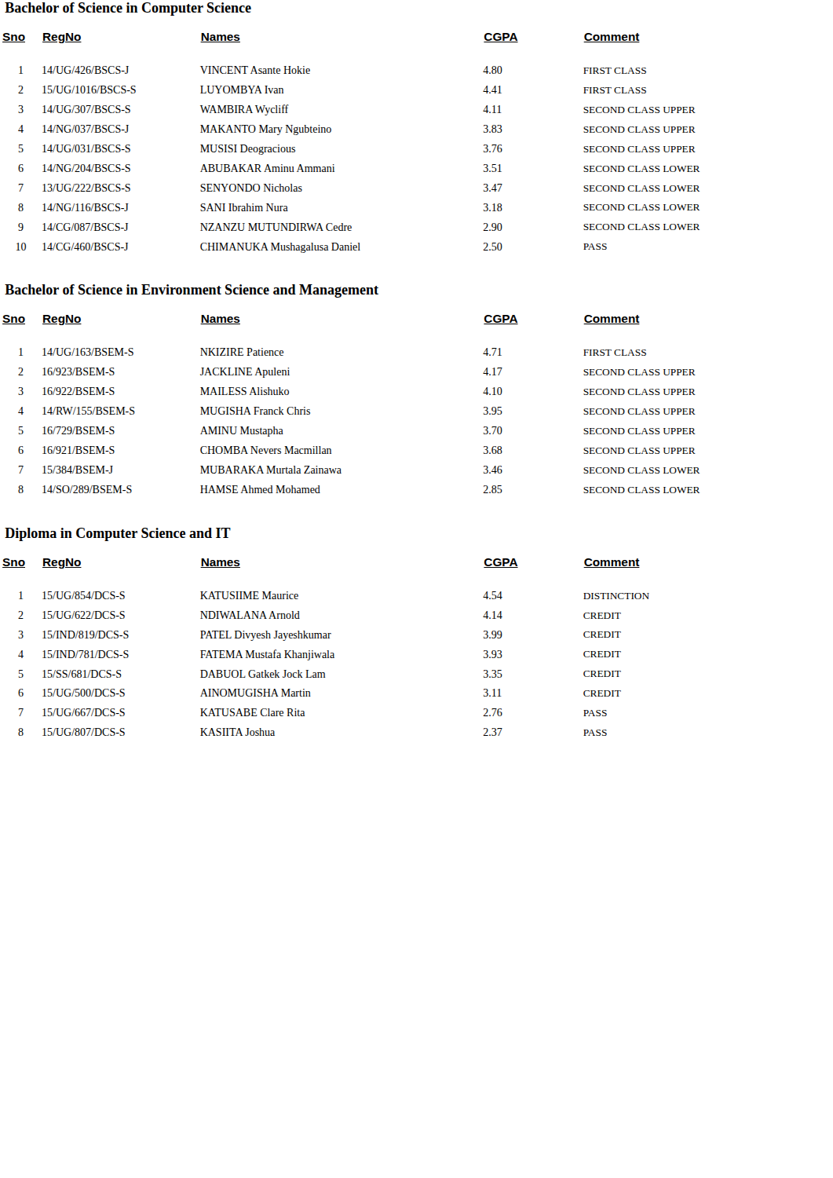Bachelor of Science in Computer Science
| Sno | RegNo | Names | CGPA | Comment |
| --- | --- | --- | --- | --- |
| 1 | 14/UG/426/BSCS-J | VINCENT Asante Hokie | 4.80 | FIRST CLASS |
| 2 | 15/UG/1016/BSCS-S | LUYOMBYA Ivan | 4.41 | FIRST CLASS |
| 3 | 14/UG/307/BSCS-S | WAMBIRA Wycliff | 4.11 | SECOND CLASS UPPER |
| 4 | 14/NG/037/BSCS-J | MAKANTO Mary Ngubteino | 3.83 | SECOND CLASS UPPER |
| 5 | 14/UG/031/BSCS-S | MUSISI Deogracious | 3.76 | SECOND CLASS UPPER |
| 6 | 14/NG/204/BSCS-S | ABUBAKAR Aminu Ammani | 3.51 | SECOND CLASS LOWER |
| 7 | 13/UG/222/BSCS-S | SENYONDO Nicholas | 3.47 | SECOND CLASS LOWER |
| 8 | 14/NG/116/BSCS-J | SANI Ibrahim Nura | 3.18 | SECOND CLASS LOWER |
| 9 | 14/CG/087/BSCS-J | NZANZU MUTUNDIRWA Cedre | 2.90 | SECOND CLASS LOWER |
| 10 | 14/CG/460/BSCS-J | CHIMANUKA Mushagalusa Daniel | 2.50 | PASS |
Bachelor of Science in Environment Science and Management
| Sno | RegNo | Names | CGPA | Comment |
| --- | --- | --- | --- | --- |
| 1 | 14/UG/163/BSEM-S | NKIZIRE Patience | 4.71 | FIRST CLASS |
| 2 | 16/923/BSEM-S | JACKLINE Apuleni | 4.17 | SECOND CLASS UPPER |
| 3 | 16/922/BSEM-S | MAILESS Alishuko | 4.10 | SECOND CLASS UPPER |
| 4 | 14/RW/155/BSEM-S | MUGISHA Franck Chris | 3.95 | SECOND CLASS UPPER |
| 5 | 16/729/BSEM-S | AMINU Mustapha | 3.70 | SECOND CLASS UPPER |
| 6 | 16/921/BSEM-S | CHOMBA Nevers Macmillan | 3.68 | SECOND CLASS UPPER |
| 7 | 15/384/BSEM-J | MUBARAKA Murtala Zainawa | 3.46 | SECOND CLASS LOWER |
| 8 | 14/SO/289/BSEM-S | HAMSE Ahmed Mohamed | 2.85 | SECOND CLASS LOWER |
Diploma in Computer Science and IT
| Sno | RegNo | Names | CGPA | Comment |
| --- | --- | --- | --- | --- |
| 1 | 15/UG/854/DCS-S | KATUSIIME Maurice | 4.54 | DISTINCTION |
| 2 | 15/UG/622/DCS-S | NDIWALANA Arnold | 4.14 | CREDIT |
| 3 | 15/IND/819/DCS-S | PATEL Divyesh Jayeshkumar | 3.99 | CREDIT |
| 4 | 15/IND/781/DCS-S | FATEMA Mustafa Khanjiwala | 3.93 | CREDIT |
| 5 | 15/SS/681/DCS-S | DABUOL Gatkek Jock Lam | 3.35 | CREDIT |
| 6 | 15/UG/500/DCS-S | AINOMUGISHA Martin | 3.11 | CREDIT |
| 7 | 15/UG/667/DCS-S | KATUSABE Clare Rita | 2.76 | PASS |
| 8 | 15/UG/807/DCS-S | KASIITA Joshua | 2.37 | PASS |